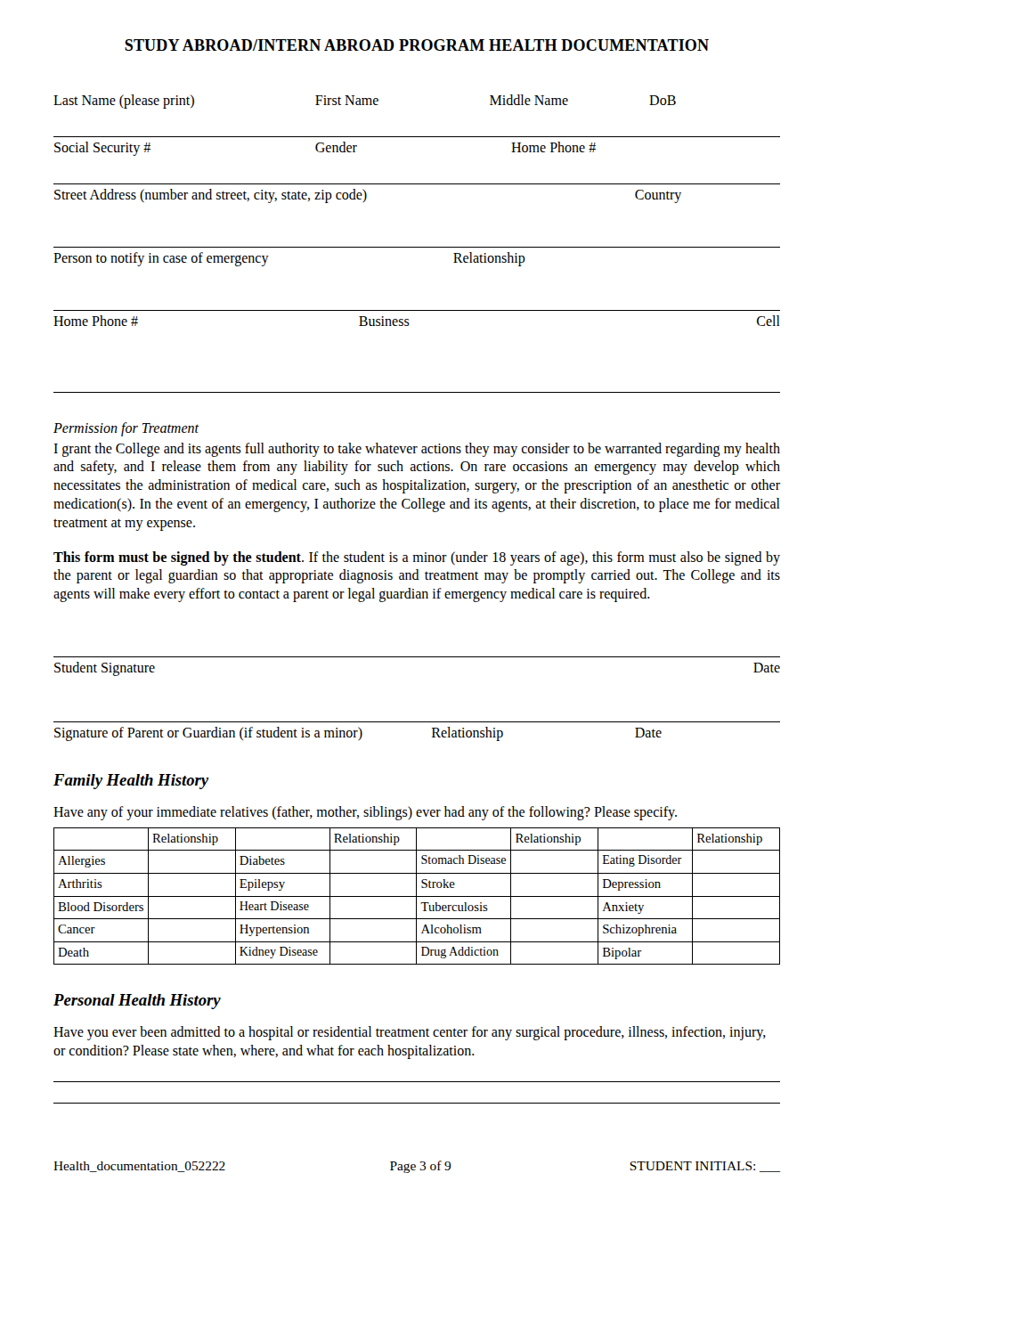STUDY ABROAD/INTERN ABROAD PROGRAM HEALTH DOCUMENTATION
Last Name (please print) First Name Middle Name DoB
Social Security # Gender Home Phone #
Street Address (number and street, city, state, zip code) Country
Person to notify in case of emergency Relationship
Home Phone # Business Cell
Permission for Treatment
I grant the College and its agents full authority to take whatever actions they may consider to be warranted regarding my health and safety, and I release them from any liability for such actions. On rare occasions an emergency may develop which necessitates the administration of medical care, such as hospitalization, surgery, or the prescription of an anesthetic or other medication(s). In the event of an emergency, I authorize the College and its agents, at their discretion, to place me for medical treatment at my expense.
This form must be signed by the student. If the student is a minor (under 18 years of age), this form must also be signed by the parent or legal guardian so that appropriate diagnosis and treatment may be promptly carried out. The College and its agents will make every effort to contact a parent or legal guardian if emergency medical care is required.
Student Signature Date
Signature of Parent or Guardian (if student is a minor) Relationship Date
Family Health History
Have any of your immediate relatives (father, mother, siblings) ever had any of the following? Please specify.
| | Relationship | | Relationship | | Relationship | | Relationship |
| Allergies | | Diabetes | | Stomach Disease | | Eating Disorder | |
| Arthritis | | Epilepsy | | Stroke | | Depression | |
| Blood Disorders | | Heart Disease | | Tuberculosis | | Anxiety | |
| Cancer | | Hypertension | | Alcoholism | | Schizophrenia | |
| Death | | Kidney Disease | | Drug Addiction | | Bipolar | |
Personal Health History
Have you ever been admitted to a hospital or residential treatment center for any surgical procedure, illness, infection, injury, or condition? Please state when, where, and what for each hospitalization.
Health_documentation_052222 Page 3 of 9 STUDENT INITIALS: ___